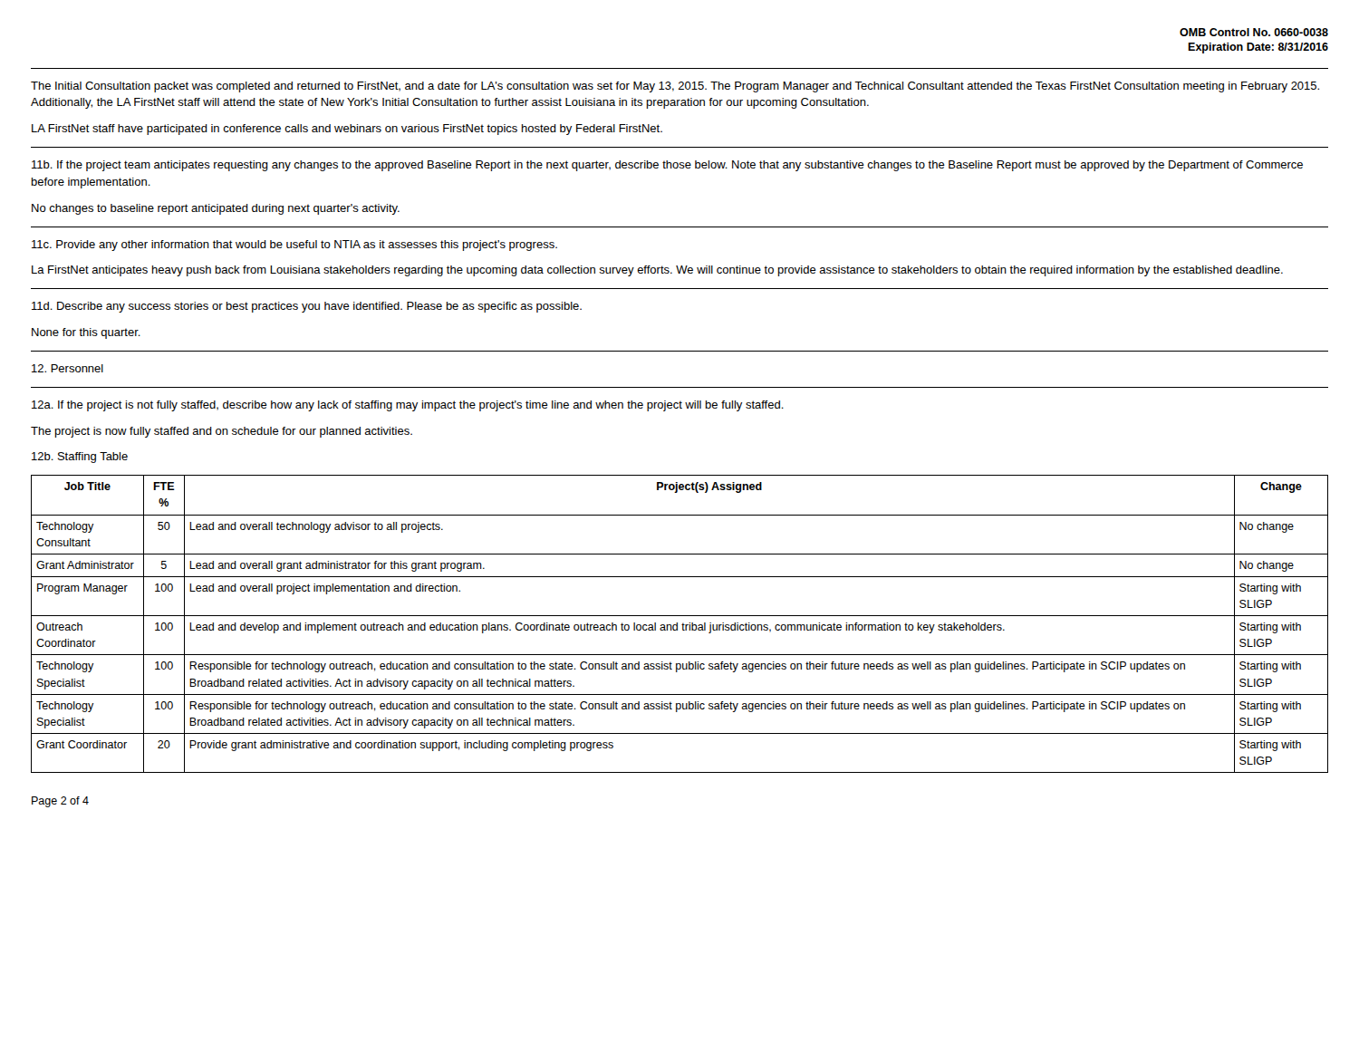OMB Control No. 0660-0038
Expiration Date: 8/31/2016
The Initial Consultation packet was completed and returned to FirstNet, and a date for LA's consultation was set for May 13, 2015. The Program Manager and Technical Consultant attended the Texas FirstNet Consultation meeting in February 2015. Additionally, the LA FirstNet staff will attend the state of New York's Initial Consultation to further assist Louisiana in its preparation for our upcoming Consultation.
LA FirstNet staff have participated in conference calls and webinars on various FirstNet topics hosted by Federal FirstNet.
11b. If the project team anticipates requesting any changes to the approved Baseline Report in the next quarter, describe those below. Note that any substantive changes to the Baseline Report must be approved by the Department of Commerce before implementation.
No changes to baseline report anticipated during next quarter's activity.
11c. Provide any other information that would be useful to NTIA as it assesses this project's progress.
La FirstNet anticipates heavy push back from Louisiana stakeholders regarding the upcoming data collection survey efforts. We will continue to provide assistance to stakeholders to obtain the required information by the established deadline.
11d. Describe any success stories or best practices you have identified. Please be as specific as possible.
None for this quarter.
12. Personnel
12a. If the project is not fully staffed, describe how any lack of staffing may impact the project's time line and when the project will be fully staffed.
The project is now fully staffed and on schedule for our planned activities.
12b. Staffing Table
| Job Title | FTE % | Project(s) Assigned | Change |
| --- | --- | --- | --- |
| Technology Consultant | 50 | Lead and overall technology advisor to all projects. | No change |
| Grant Administrator | 5 | Lead and overall grant administrator for this grant program. | No change |
| Program Manager | 100 | Lead and overall project implementation and direction. | Starting with SLIGP |
| Outreach Coordinator | 100 | Lead and develop and implement outreach and education plans. Coordinate outreach to local and tribal jurisdictions, communicate information to key stakeholders. | Starting with SLIGP |
| Technology Specialist | 100 | Responsible for technology outreach, education and consultation to the state. Consult and assist public safety agencies on their future needs as well as plan guidelines. Participate in SCIP updates on Broadband related activities. Act in advisory capacity on all technical matters. | Starting with SLIGP |
| Technology Specialist | 100 | Responsible for technology outreach, education and consultation to the state. Consult and assist public safety agencies on their future needs as well as plan guidelines. Participate in SCIP updates on Broadband related activities. Act in advisory capacity on all technical matters. | Starting with SLIGP |
| Grant Coordinator | 20 | Provide grant administrative and coordination support, including completing progress | Starting with SLIGP |
Page 2 of 4